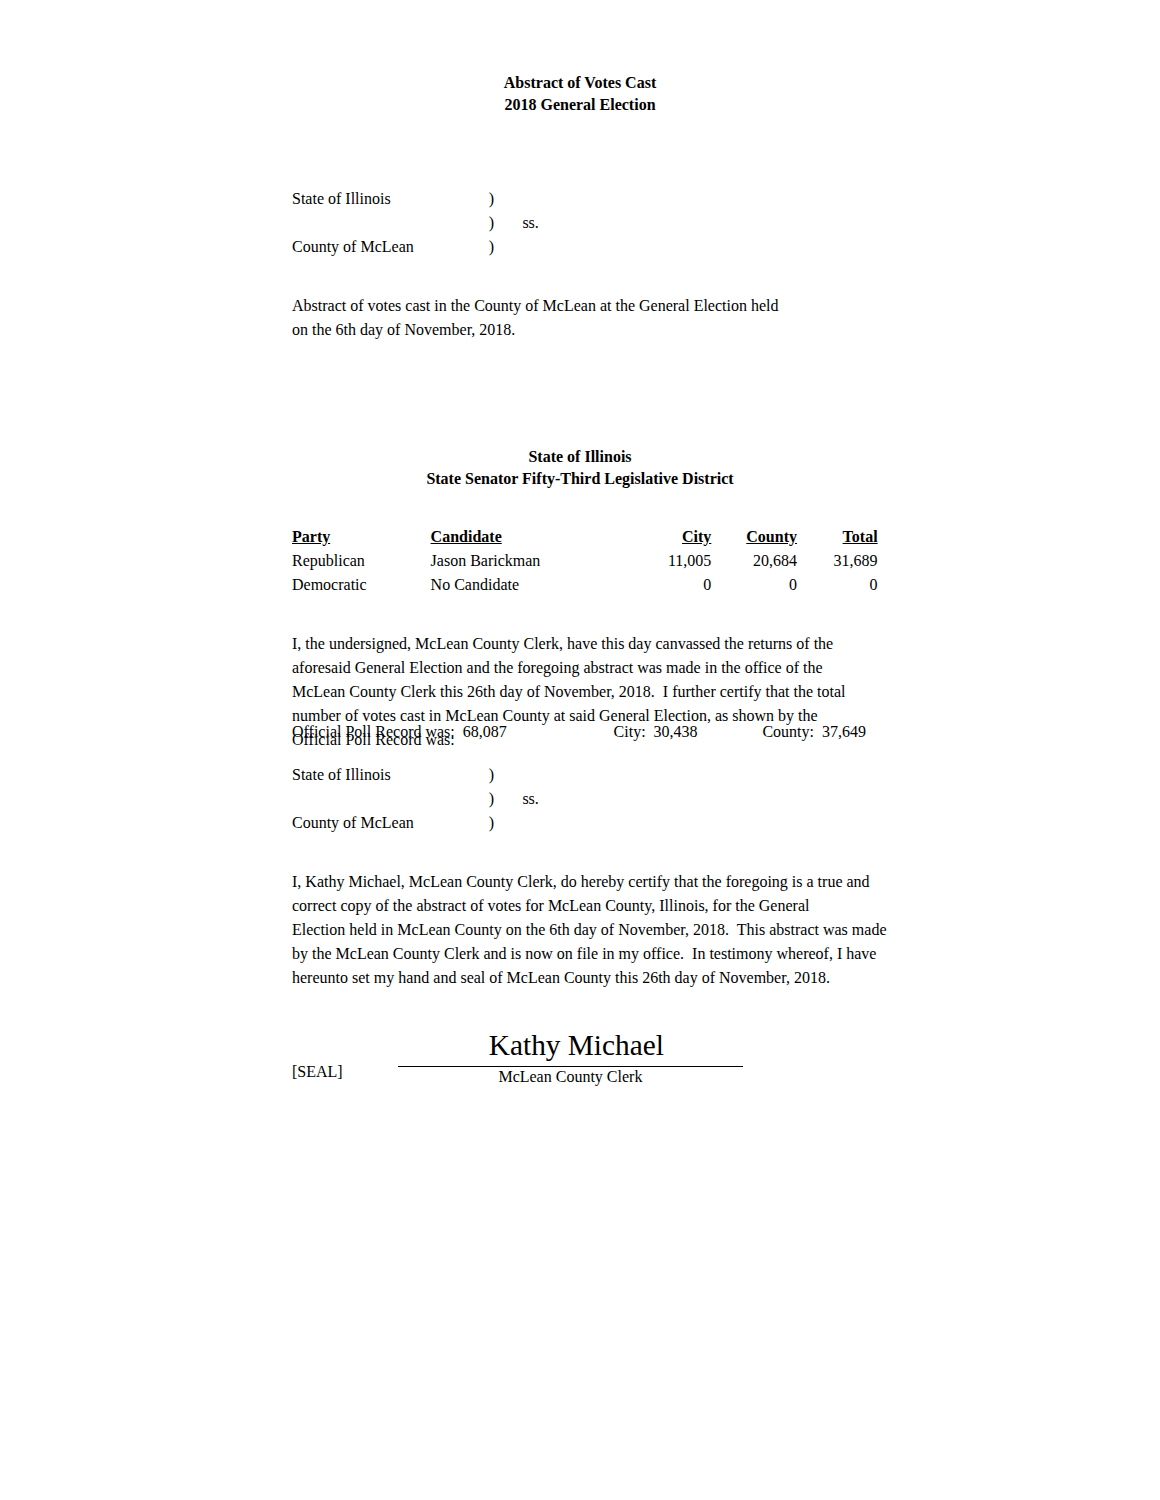Abstract of Votes Cast
2018 General Election
State of Illinois )
) ss.
County of McLean )
Abstract of votes cast in the County of McLean at the General Election held
on the 6th day of November, 2018.
State of Illinois
State Senator Fifty-Third Legislative District
| Party | Candidate | City | County | Total |
| --- | --- | --- | --- | --- |
| Republican | Jason Barickman | 11,005 | 20,684 | 31,689 |
| Democratic | No Candidate | 0 | 0 | 0 |
I, the undersigned, McLean County Clerk, have this day canvassed the returns of the
aforesaid General Election and the foregoing abstract was made in the office of the
McLean County Clerk this 26th day of November, 2018. I further certify that the total
number of votes cast in McLean County at said General Election, as shown by the
Official Poll Record was:
Official Poll Record was:
Official Poll Record was: 68,087 City: 30,438 County: 37,649
State of Illinois )
) ss.
County of McLean )
I, Kathy Michael, McLean County Clerk, do hereby certify that the foregoing is a true and
correct copy of the abstract of votes for McLean County, Illinois, for the General
Election held in McLean County on the 6th day of November, 2018. This abstract was made
by the McLean County Clerk and is now on file in my office. In testimony whereof, I have
hereunto set my hand and seal of McLean County this 26th day of November, 2018.
[SEAL]
Kathy Michael
McLean County Clerk